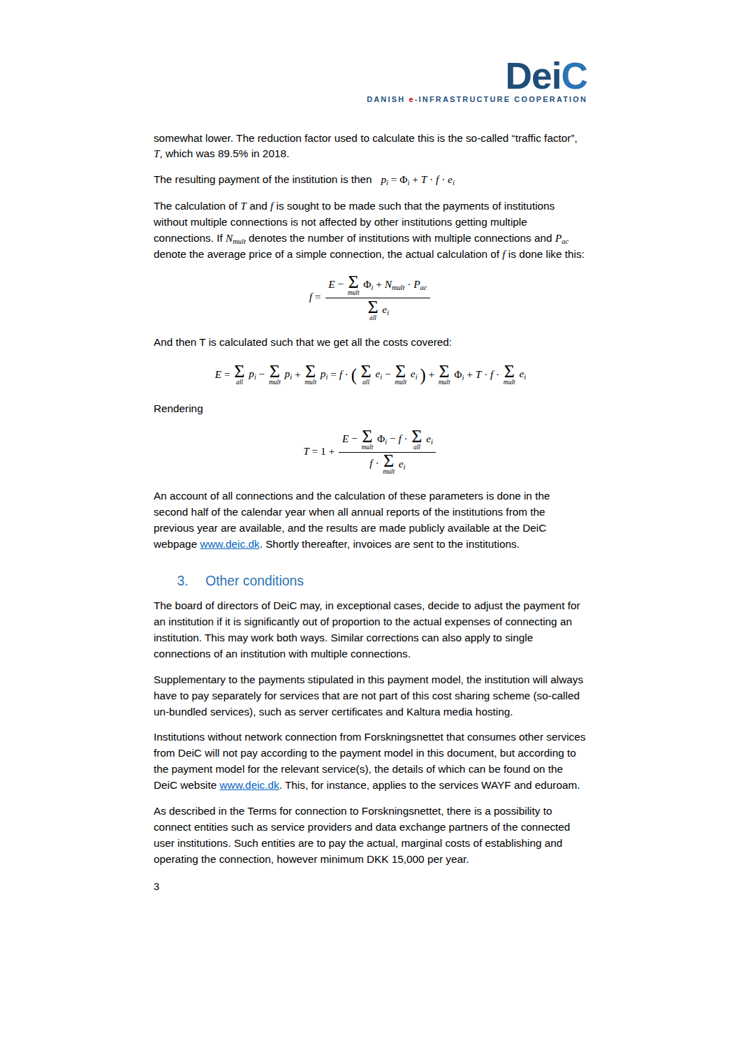Dei C
DANISH e-INFRASTRUCTURE COOPERATION
somewhat lower. The reduction factor used to calculate this is the so-called “traffic factor”, T, which was 89.5% in 2018.
The resulting payment of the institution is then pi = Φi + T · f · ei
The calculation of T and f is sought to be made such that the payments of institutions without multiple connections is not affected by other institutions getting multiple connections. If Nmult denotes the number of institutions with multiple connections and Pac denote the average price of a simple connection, the actual calculation of f is done like this:
f = E − Σmult Φi + Nmult · Pac Σall ei
And then T is calculated such that we get all the costs covered:
E = Σall pi − Σmult pi + Σmult pi = f · ( Σall ei − Σmult ei ) + Σmult Φi + T · f · Σmult ei
Rendering
T = 1 + E − Σmult Φi − f · Σall ei f · Σmult ei
An account of all connections and the calculation of these parameters is done in the second half of the calendar year when all annual reports of the institutions from the previous year are available, and the results are made publicly available at the DeiC webpage www.deic.dk. Shortly thereafter, invoices are sent to the institutions.
3. Other conditions
The board of directors of DeiC may, in exceptional cases, decide to adjust the payment for an institution if it is significantly out of proportion to the actual expenses of connecting an institution. This may work both ways. Similar corrections can also apply to single connections of an institution with multiple connections.
Supplementary to the payments stipulated in this payment model, the institution will always have to pay separately for services that are not part of this cost sharing scheme (so-called un-bundled services), such as server certificates and Kaltura media hosting.
Institutions without network connection from Forskningsnettet that consumes other services from DeiC will not pay according to the payment model in this document, but according to the payment model for the relevant service(s), the details of which can be found on the DeiC website www.deic.dk. This, for instance, applies to the services WAYF and eduroam.
As described in the Terms for connection to Forskningsnettet, there is a possibility to connect entities such as service providers and data exchange partners of the connected user institutions. Such entities are to pay the actual, marginal costs of establishing and operating the connection, however minimum DKK 15,000 per year.
3